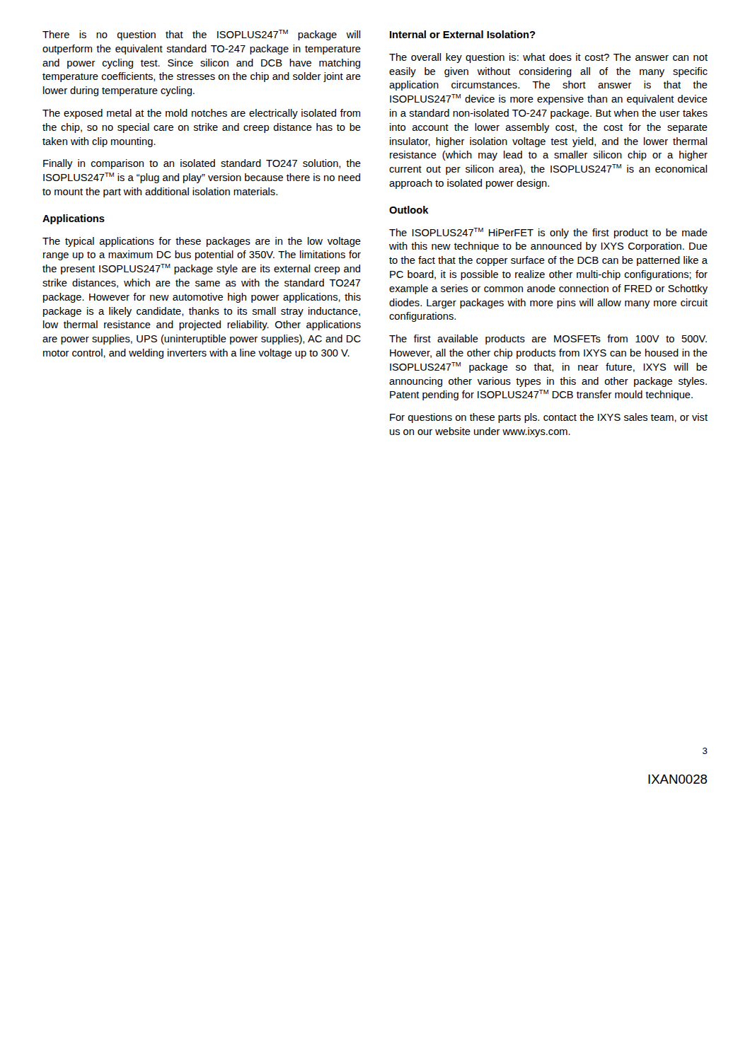There is no question that the ISOPLUS247TM package will outperform the equivalent standard TO-247 package in temperature and power cycling test. Since silicon and DCB have matching temperature coefficients, the stresses on the chip and solder joint are lower during temperature cycling.
The exposed metal at the mold notches are electrically isolated from the chip, so no special care on strike and creep distance has to be taken with clip mounting.
Finally in comparison to an isolated standard TO247 solution, the ISOPLUS247TM is a “plug and play” version because there is no need to mount the part with additional isolation materials.
Applications
The typical applications for these packages are in the low voltage range up to a maximum DC bus potential of 350V. The limitations for the present ISOPLUS247TM package style are its external creep and strike distances, which are the same as with the standard TO247 package. However for new automotive high power applications, this package is a likely candidate, thanks to its small stray inductance, low thermal resistance and projected reliability. Other applications are power supplies, UPS (uninteruptible power supplies), AC and DC motor control, and welding inverters with a line voltage up to 300 V.
Internal or External Isolation?
The overall key question is: what does it cost? The answer can not easily be given without considering all of the many specific application circumstances. The short answer is that the ISOPLUS247TM device is more expensive than an equivalent device in a standard non-isolated TO-247 package. But when the user takes into account the lower assembly cost, the cost for the separate insulator, higher isolation voltage test yield, and the lower thermal resistance (which may lead to a smaller silicon chip or a higher current out per silicon area), the ISOPLUS247TM is an economical approach to isolated power design.
Outlook
The ISOPLUS247TM HiPerFET is only the first product to be made with this new technique to be announced by IXYS Corporation. Due to the fact that the copper surface of the DCB can be patterned like a PC board, it is possible to realize other multi-chip configurations; for example a series or common anode connection of FRED or Schottky diodes. Larger packages with more pins will allow many more circuit configurations.
The first available products are MOSFETs from 100V to 500V. However, all the other chip products from IXYS can be housed in the ISOPLUS247TM package so that, in near future, IXYS will be announcing other various types in this and other package styles. Patent pending for ISOPLUS247TM DCB transfer mould technique.
For questions on these parts pls. contact the IXYS sales team, or vist us on our website under www.ixys.com.
3
IXAN0028